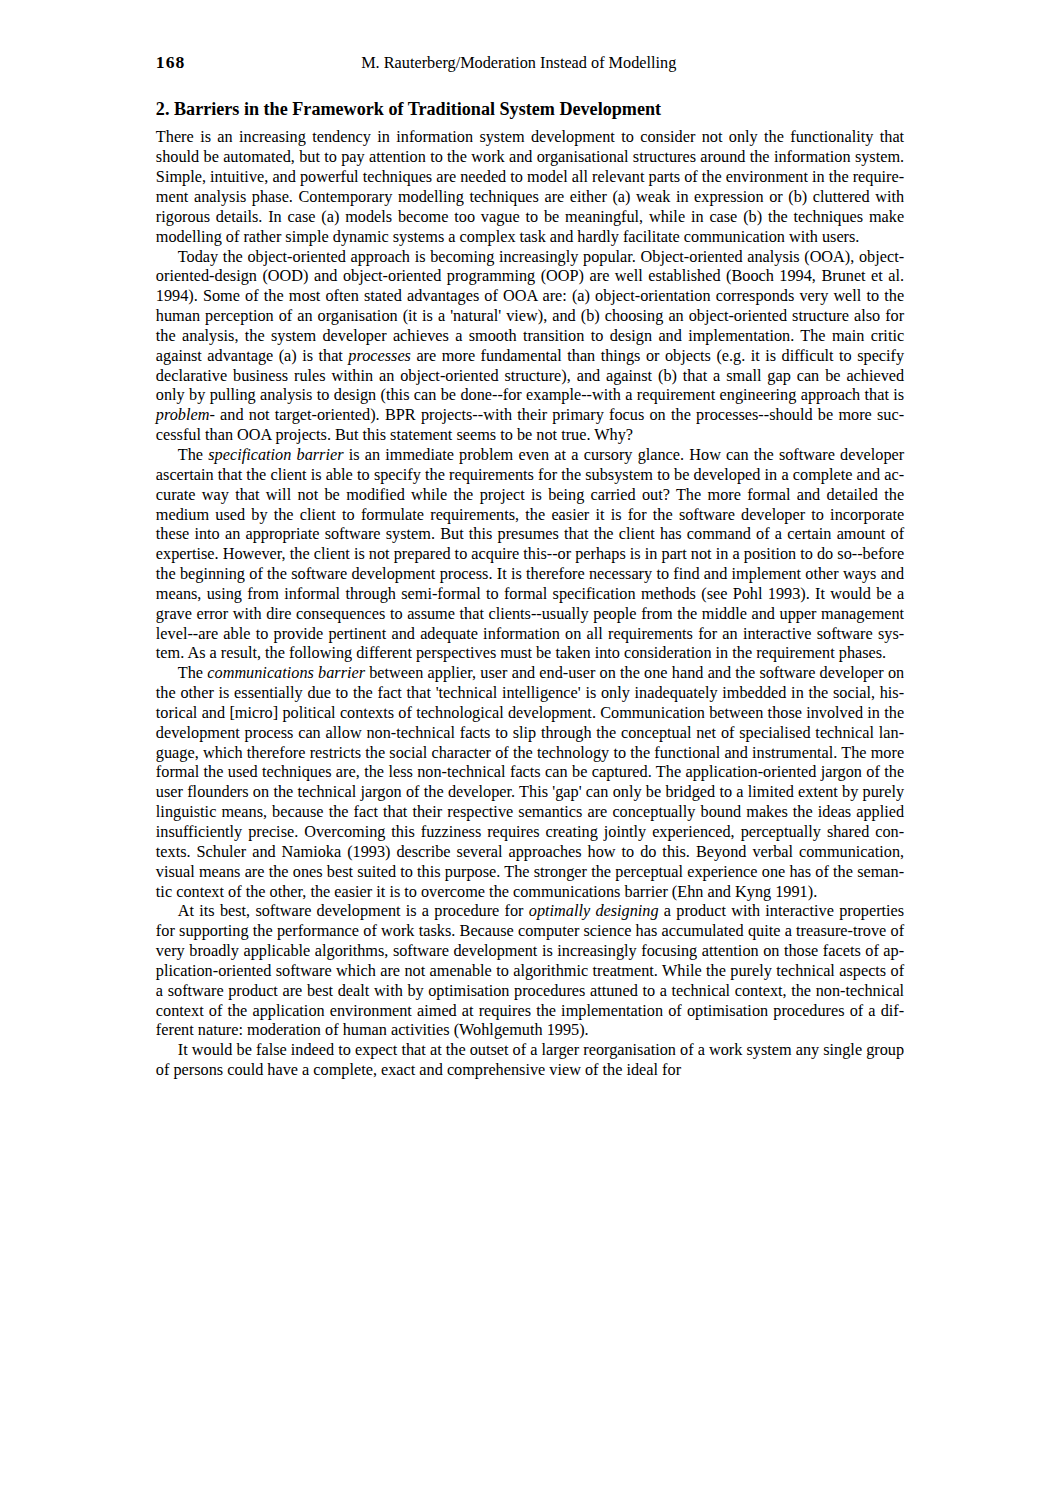168
M. Rauterberg/Moderation Instead of Modelling
2. Barriers in the Framework of Traditional System Development
There is an increasing tendency in information system development to consider not only the functionality that should be automated, but to pay attention to the work and organisational structures around the information system. Simple, intuitive, and powerful techniques are needed to model all relevant parts of the environment in the requirement analysis phase. Contemporary modelling techniques are either (a) weak in expression or (b) cluttered with rigorous details. In case (a) models become too vague to be meaningful, while in case (b) the techniques make modelling of rather simple dynamic systems a complex task and hardly facilitate communication with users.
Today the object-oriented approach is becoming increasingly popular. Object-oriented analysis (OOA), object-oriented-design (OOD) and object-oriented programming (OOP) are well established (Booch 1994, Brunet et al. 1994). Some of the most often stated advantages of OOA are: (a) object-orientation corresponds very well to the human perception of an organisation (it is a 'natural' view), and (b) choosing an object-oriented structure also for the analysis, the system developer achieves a smooth transition to design and implementation. The main critic against advantage (a) is that processes are more fundamental than things or objects (e.g. it is difficult to specify declarative business rules within an object-oriented structure), and against (b) that a small gap can be achieved only by pulling analysis to design (this can be done--for example--with a requirement engineering approach that is problem- and not target-oriented). BPR projects--with their primary focus on the processes--should be more successful than OOA projects. But this statement seems to be not true. Why?
The specification barrier is an immediate problem even at a cursory glance. How can the software developer ascertain that the client is able to specify the requirements for the subsystem to be developed in a complete and accurate way that will not be modified while the project is being carried out? The more formal and detailed the medium used by the client to formulate requirements, the easier it is for the software developer to incorporate these into an appropriate software system. But this presumes that the client has command of a certain amount of expertise. However, the client is not prepared to acquire this--or perhaps is in part not in a position to do so--before the beginning of the software development process. It is therefore necessary to find and implement other ways and means, using from informal through semi-formal to formal specification methods (see Pohl 1993). It would be a grave error with dire consequences to assume that clients--usually people from the middle and upper management level--are able to provide pertinent and adequate information on all requirements for an interactive software system. As a result, the following different perspectives must be taken into consideration in the requirement phases.
The communications barrier between applier, user and end-user on the one hand and the software developer on the other is essentially due to the fact that 'technical intelligence' is only inadequately imbedded in the social, historical and [micro] political contexts of technological development. Communication between those involved in the development process can allow non-technical facts to slip through the conceptual net of specialised technical language, which therefore restricts the social character of the technology to the functional and instrumental. The more formal the used techniques are, the less non-technical facts can be captured. The application-oriented jargon of the user flounders on the technical jargon of the developer. This 'gap' can only be bridged to a limited extent by purely linguistic means, because the fact that their respective semantics are conceptually bound makes the ideas applied insufficiently precise. Overcoming this fuzziness requires creating jointly experienced, perceptually shared contexts. Schuler and Namioka (1993) describe several approaches how to do this. Beyond verbal communication, visual means are the ones best suited to this purpose. The stronger the perceptual experience one has of the semantic context of the other, the easier it is to overcome the communications barrier (Ehn and Kyng 1991).
At its best, software development is a procedure for optimally designing a product with interactive properties for supporting the performance of work tasks. Because computer science has accumulated quite a treasure-trove of very broadly applicable algorithms, software development is increasingly focusing attention on those facets of application-oriented software which are not amenable to algorithmic treatment. While the purely technical aspects of a software product are best dealt with by optimisation procedures attuned to a technical context, the non-technical context of the application environment aimed at requires the implementation of optimisation procedures of a different nature: moderation of human activities (Wohlgemuth 1995).
It would be false indeed to expect that at the outset of a larger reorganisation of a work system any single group of persons could have a complete, exact and comprehensive view of the ideal for